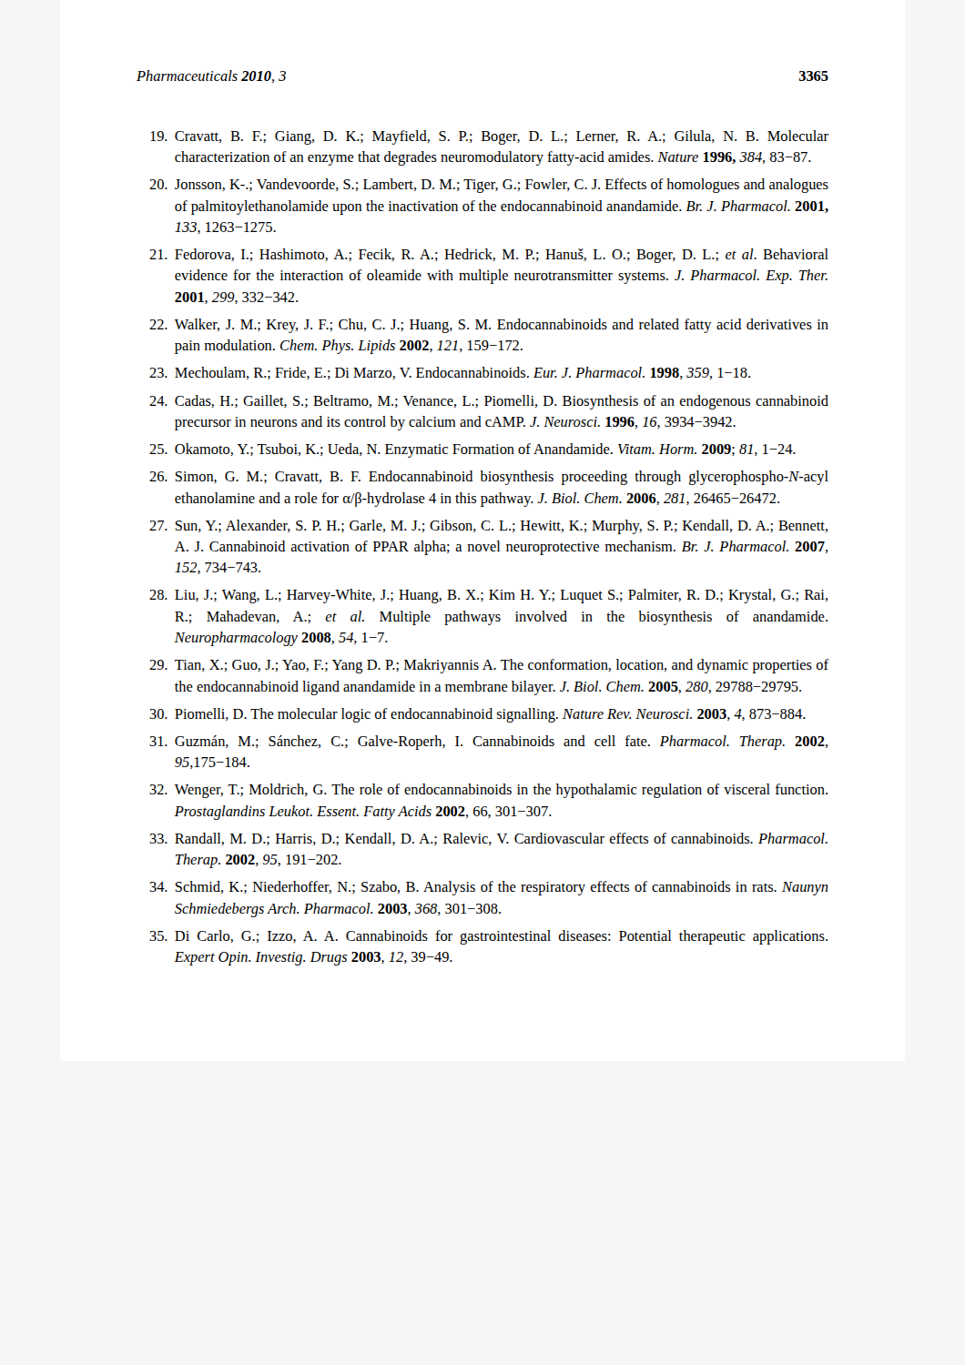Pharmaceuticals 2010, 3 3365
Cravatt, B. F.; Giang, D. K.; Mayfield, S. P.; Boger, D. L.; Lerner, R. A.; Gilula, N. B. Molecular characterization of an enzyme that degrades neuromodulatory fatty-acid amides. Nature 1996, 384, 83−87.
Jonsson, K-.; Vandevoorde, S.; Lambert, D. M.; Tiger, G.; Fowler, C. J. Effects of homologues and analogues of palmitoylethanolamide upon the inactivation of the endocannabinoid anandamide. Br. J. Pharmacol. 2001, 133, 1263−1275.
Fedorova, I.; Hashimoto, A.; Fecik, R. A.; Hedrick, M. P.; Hanuš, L. O.; Boger, D. L.; et al. Behavioral evidence for the interaction of oleamide with multiple neurotransmitter systems. J. Pharmacol. Exp. Ther. 2001, 299, 332−342.
Walker, J. M.; Krey, J. F.; Chu, C. J.; Huang, S. M. Endocannabinoids and related fatty acid derivatives in pain modulation. Chem. Phys. Lipids 2002, 121, 159−172.
Mechoulam, R.; Fride, E.; Di Marzo, V. Endocannabinoids. Eur. J. Pharmacol. 1998, 359, 1−18.
Cadas, H.; Gaillet, S.; Beltramo, M.; Venance, L.; Piomelli, D. Biosynthesis of an endogenous cannabinoid precursor in neurons and its control by calcium and cAMP. J. Neurosci. 1996, 16, 3934−3942.
Okamoto, Y.; Tsuboi, K.; Ueda, N. Enzymatic Formation of Anandamide. Vitam. Horm. 2009; 81, 1−24.
Simon, G. M.; Cravatt, B. F. Endocannabinoid biosynthesis proceeding through glycerophospho-N-acyl ethanolamine and a role for α/β-hydrolase 4 in this pathway. J. Biol. Chem. 2006, 281, 26465−26472.
Sun, Y.; Alexander, S. P. H.; Garle, M. J.; Gibson, C. L.; Hewitt, K.; Murphy, S. P.; Kendall, D. A.; Bennett, A. J. Cannabinoid activation of PPAR alpha; a novel neuroprotective mechanism. Br. J. Pharmacol. 2007, 152, 734−743.
Liu, J.; Wang, L.; Harvey-White, J.; Huang, B. X.; Kim H. Y.; Luquet S.; Palmiter, R. D.; Krystal, G.; Rai, R.; Mahadevan, A.; et al. Multiple pathways involved in the biosynthesis of anandamide. Neuropharmacology 2008, 54, 1−7.
Tian, X.; Guo, J.; Yao, F.; Yang D. P.; Makriyannis A. The conformation, location, and dynamic properties of the endocannabinoid ligand anandamide in a membrane bilayer. J. Biol. Chem. 2005, 280, 29788−29795.
Piomelli, D. The molecular logic of endocannabinoid signalling. Nature Rev. Neurosci. 2003, 4, 873−884.
Guzmán, M.; Sánchez, C.; Galve-Roperh, I. Cannabinoids and cell fate. Pharmacol. Therap. 2002, 95,175−184.
Wenger, T.; Moldrich, G. The role of endocannabinoids in the hypothalamic regulation of visceral function. Prostaglandins Leukot. Essent. Fatty Acids 2002, 66, 301−307.
Randall, M. D.; Harris, D.; Kendall, D. A.; Ralevic, V. Cardiovascular effects of cannabinoids. Pharmacol. Therap. 2002, 95, 191−202.
Schmid, K.; Niederhoffer, N.; Szabo, B. Analysis of the respiratory effects of cannabinoids in rats. Naunyn Schmiedebergs Arch. Pharmacol. 2003, 368, 301−308.
Di Carlo, G.; Izzo, A. A. Cannabinoids for gastrointestinal diseases: Potential therapeutic applications. Expert Opin. Investig. Drugs 2003, 12, 39−49.